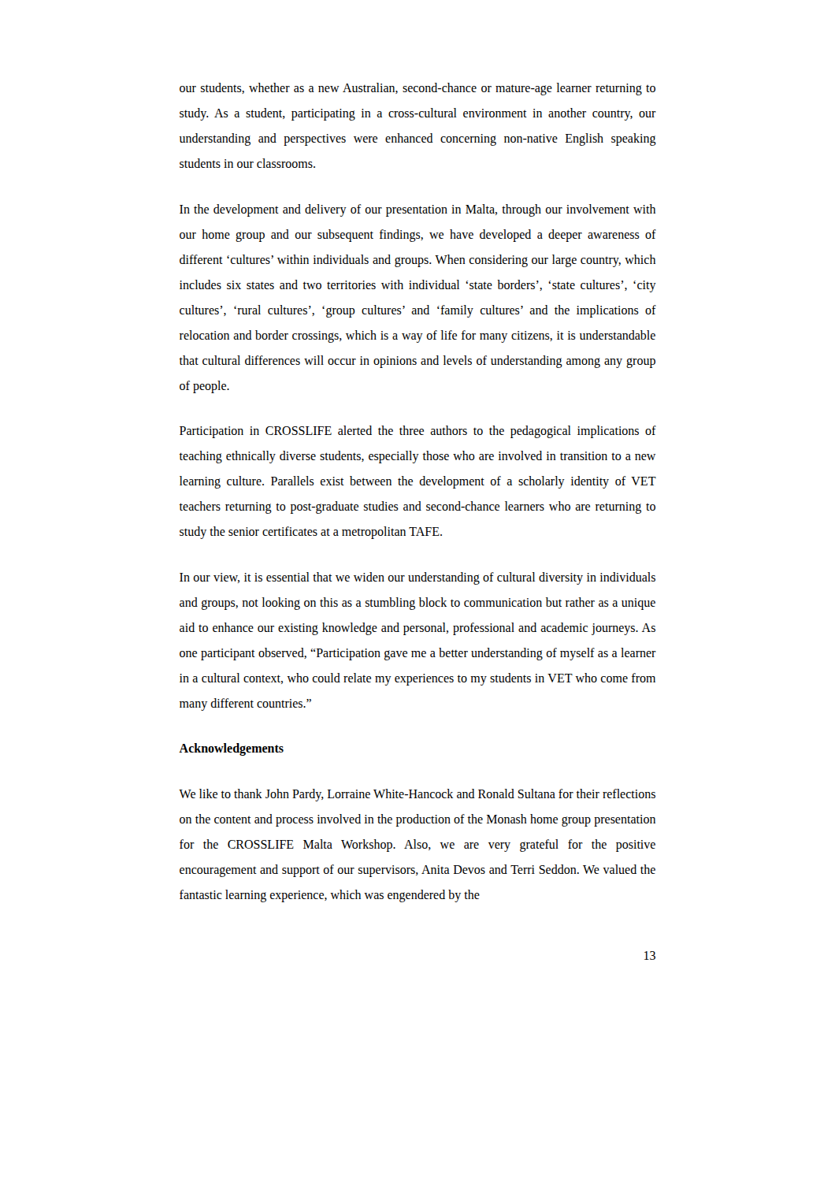our students, whether as a new Australian, second-chance or mature-age learner returning to study. As a student, participating in a cross-cultural environment in another country, our understanding and perspectives were enhanced concerning non-native English speaking students in our classrooms.
In the development and delivery of our presentation in Malta, through our involvement with our home group and our subsequent findings, we have developed a deeper awareness of different ‘cultures’ within individuals and groups. When considering our large country, which includes six states and two territories with individual ‘state borders’, ‘state cultures’, ‘city cultures’, ‘rural cultures’, ‘group cultures’ and ‘family cultures’ and the implications of relocation and border crossings, which is a way of life for many citizens, it is understandable that cultural differences will occur in opinions and levels of understanding among any group of people.
Participation in CROSSLIFE alerted the three authors to the pedagogical implications of teaching ethnically diverse students, especially those who are involved in transition to a new learning culture. Parallels exist between the development of a scholarly identity of VET teachers returning to post-graduate studies and second-chance learners who are returning to study the senior certificates at a metropolitan TAFE.
In our view, it is essential that we widen our understanding of cultural diversity in individuals and groups, not looking on this as a stumbling block to communication but rather as a unique aid to enhance our existing knowledge and personal, professional and academic journeys. As one participant observed, “Participation gave me a better understanding of myself as a learner in a cultural context, who could relate my experiences to my students in VET who come from many different countries.”
Acknowledgements
We like to thank John Pardy, Lorraine White-Hancock and Ronald Sultana for their reflections on the content and process involved in the production of the Monash home group presentation for the CROSSLIFE Malta Workshop. Also, we are very grateful for the positive encouragement and support of our supervisors, Anita Devos and Terri Seddon. We valued the fantastic learning experience, which was engendered by the
13